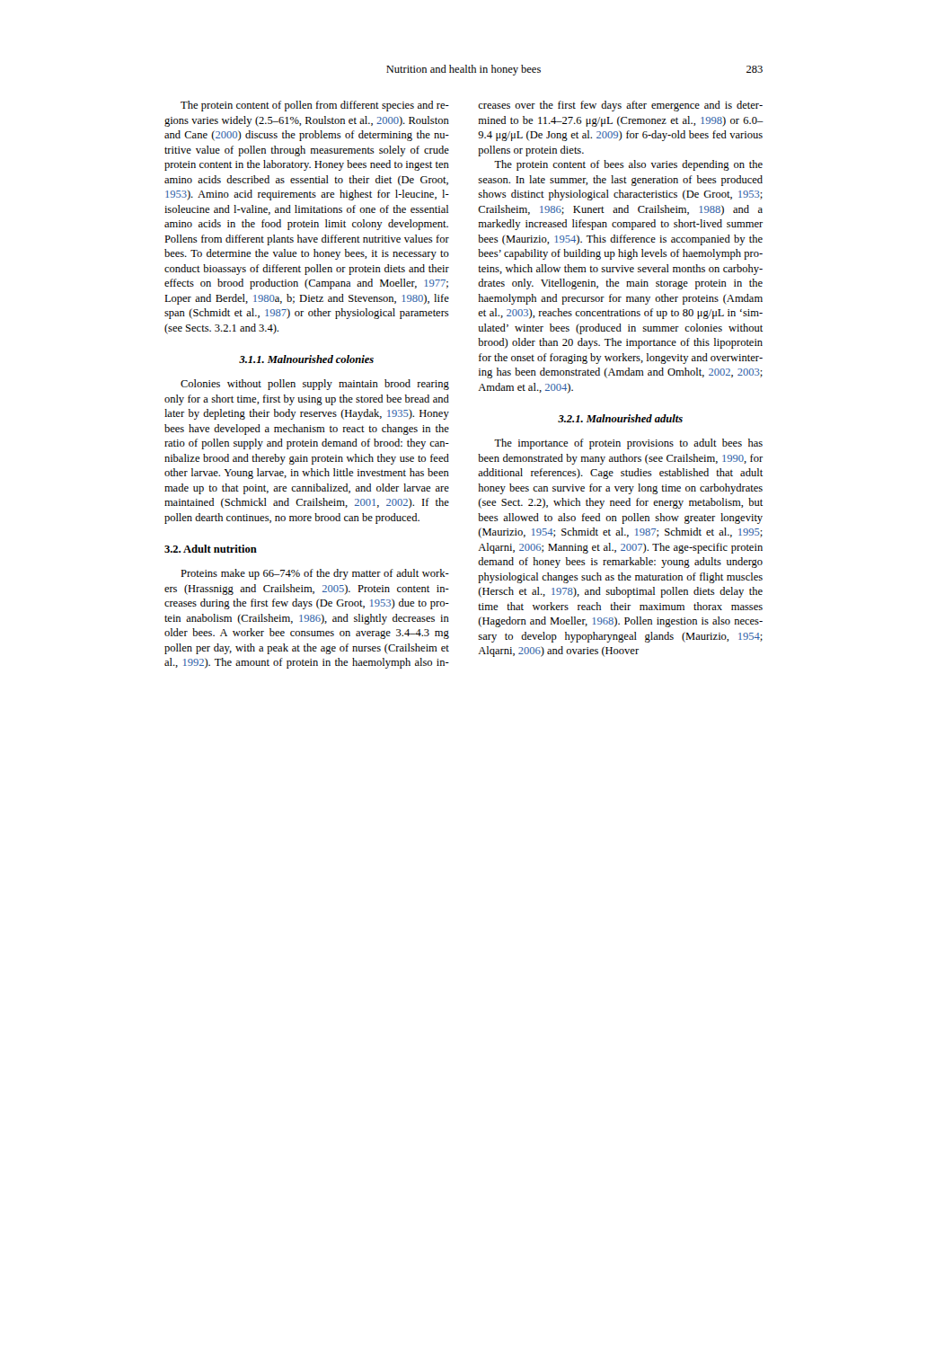Nutrition and health in honey bees 283
The protein content of pollen from different species and regions varies widely (2.5–61%, Roulston et al., 2000). Roulston and Cane (2000) discuss the problems of determining the nutritive value of pollen through measurements solely of crude protein content in the laboratory. Honey bees need to ingest ten amino acids described as essential to their diet (De Groot, 1953). Amino acid requirements are highest for l-leucine, l-isoleucine and l-valine, and limitations of one of the essential amino acids in the food protein limit colony development. Pollens from different plants have different nutritive values for bees. To determine the value to honey bees, it is necessary to conduct bioassays of different pollen or protein diets and their effects on brood production (Campana and Moeller, 1977; Loper and Berdel, 1980a, b; Dietz and Stevenson, 1980), life span (Schmidt et al., 1987) or other physiological parameters (see Sects. 3.2.1 and 3.4).
3.1.1. Malnourished colonies
Colonies without pollen supply maintain brood rearing only for a short time, first by using up the stored bee bread and later by depleting their body reserves (Haydak, 1935). Honey bees have developed a mechanism to react to changes in the ratio of pollen supply and protein demand of brood: they cannibalize brood and thereby gain protein which they use to feed other larvae. Young larvae, in which little investment has been made up to that point, are cannibalized, and older larvae are maintained (Schmickl and Crailsheim, 2001, 2002). If the pollen dearth continues, no more brood can be produced.
3.2. Adult nutrition
Proteins make up 66–74% of the dry matter of adult workers (Hrassnigg and Crailsheim, 2005). Protein content increases during the first few days (De Groot, 1953) due to protein anabolism (Crailsheim, 1986), and slightly decreases in older bees. A worker bee consumes on average 3.4–4.3 mg pollen per day, with a peak at the age of nurses (Crailsheim et al., 1992). The amount of protein in the haemolymph also increases over the first few days after emergence and is determined to be 11.4–27.6 μg/μL (Cremonez et al., 1998) or 6.0–9.4 μg/μL (De Jong et al. 2009) for 6-day-old bees fed various pollens or protein diets.
The protein content of bees also varies depending on the season. In late summer, the last generation of bees produced shows distinct physiological characteristics (De Groot, 1953; Crailsheim, 1986; Kunert and Crailsheim, 1988) and a markedly increased lifespan compared to short-lived summer bees (Maurizio, 1954). This difference is accompanied by the bees’ capability of building up high levels of haemolymph proteins, which allow them to survive several months on carbohydrates only. Vitellogenin, the main storage protein in the haemolymph and precursor for many other proteins (Amdam et al., 2003), reaches concentrations of up to 80 μg/μL in ‘simulated’ winter bees (produced in summer colonies without brood) older than 20 days. The importance of this lipoprotein for the onset of foraging by workers, longevity and overwintering has been demonstrated (Amdam and Omholt, 2002, 2003; Amdam et al., 2004).
3.2.1. Malnourished adults
The importance of protein provisions to adult bees has been demonstrated by many authors (see Crailsheim, 1990, for additional references). Cage studies established that adult honey bees can survive for a very long time on carbohydrates (see Sect. 2.2), which they need for energy metabolism, but bees allowed to also feed on pollen show greater longevity (Maurizio, 1954; Schmidt et al., 1987; Schmidt et al., 1995; Alqarni, 2006; Manning et al., 2007). The age-specific protein demand of honey bees is remarkable: young adults undergo physiological changes such as the maturation of flight muscles (Hersch et al., 1978), and suboptimal pollen diets delay the time that workers reach their maximum thorax masses (Hagedorn and Moeller, 1968). Pollen ingestion is also necessary to develop hypopharyngeal glands (Maurizio, 1954; Alqarni, 2006) and ovaries (Hoover